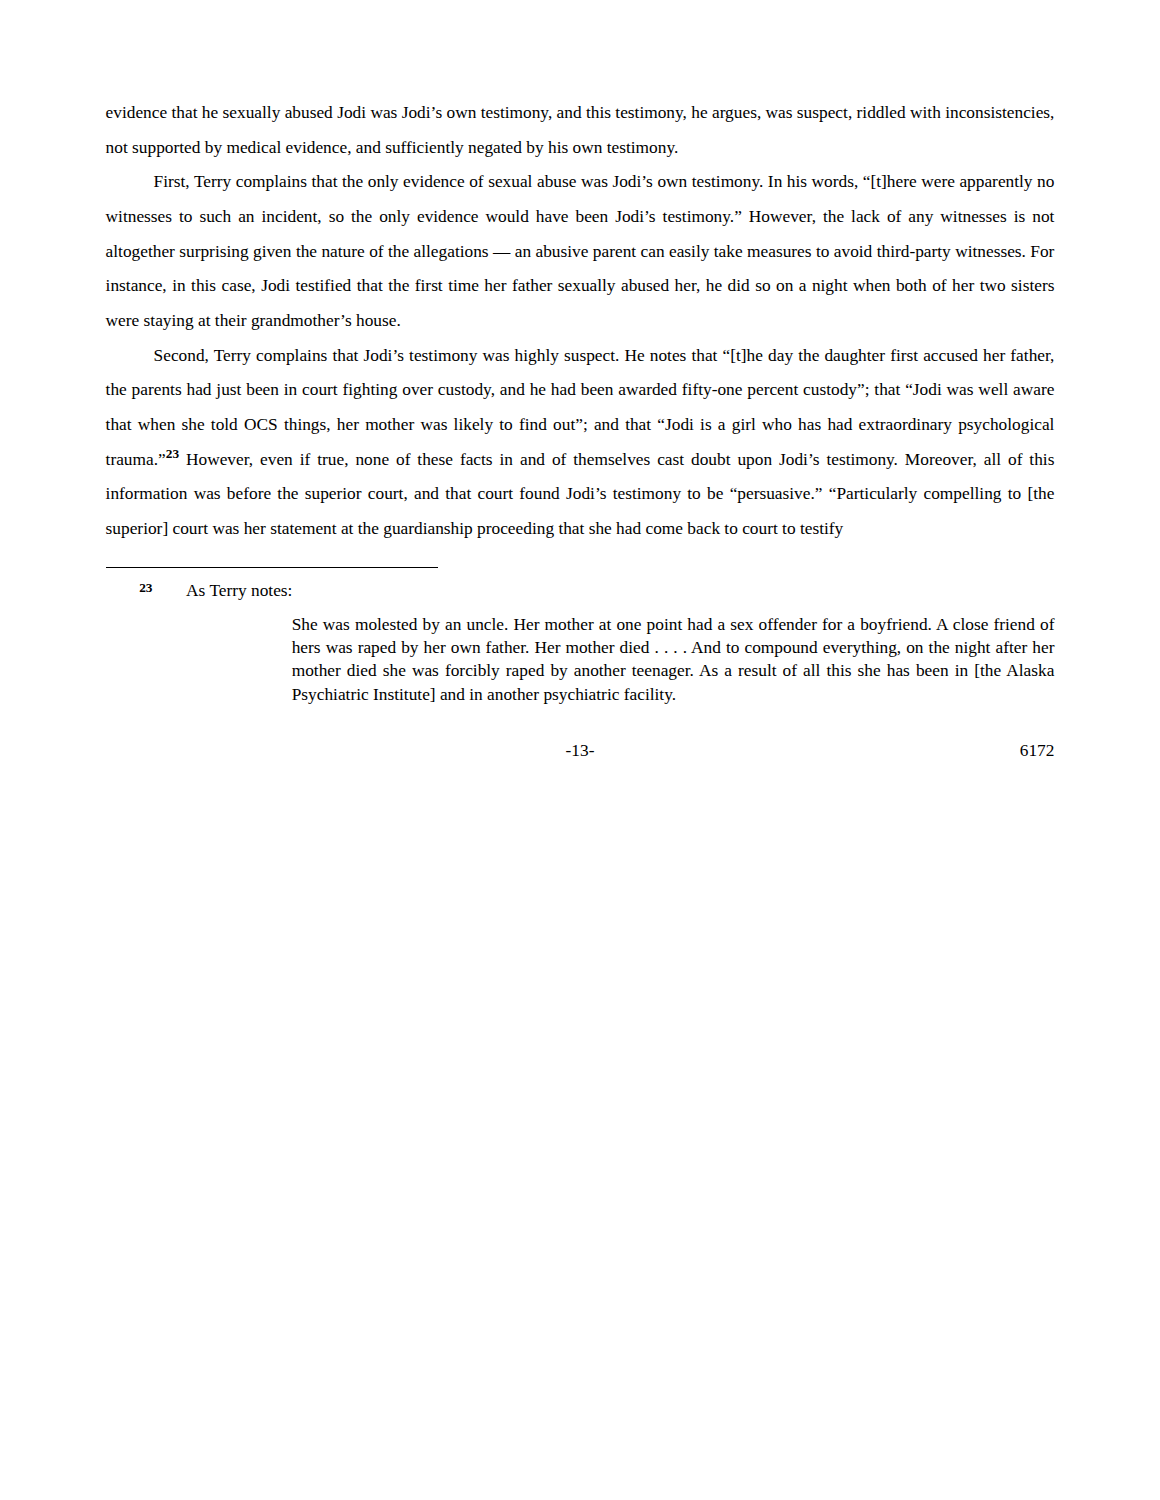evidence that he sexually abused Jodi was Jodi’s own testimony, and this testimony, he argues, was suspect, riddled with inconsistencies, not supported by medical evidence, and sufficiently negated by his own testimony.
First, Terry complains that the only evidence of sexual abuse was Jodi’s own testimony. In his words, “[t]here were apparently no witnesses to such an incident, so the only evidence would have been Jodi’s testimony.” However, the lack of any witnesses is not altogether surprising given the nature of the allegations — an abusive parent can easily take measures to avoid third-party witnesses. For instance, in this case, Jodi testified that the first time her father sexually abused her, he did so on a night when both of her two sisters were staying at their grandmother’s house.
Second, Terry complains that Jodi’s testimony was highly suspect. He notes that “[t]he day the daughter first accused her father, the parents had just been in court fighting over custody, and he had been awarded fifty-one percent custody”; that “Jodi was well aware that when she told OCS things, her mother was likely to find out”; and that “Jodi is a girl who has had extraordinary psychological trauma.”23 However, even if true, none of these facts in and of themselves cast doubt upon Jodi’s testimony. Moreover, all of this information was before the superior court, and that court found Jodi’s testimony to be “persuasive.” “Particularly compelling to [the superior] court was her statement at the guardianship proceeding that she had come back to court to testify
23 As Terry notes:
She was molested by an uncle. Her mother at one point had a sex offender for a boyfriend. A close friend of hers was raped by her own father. Her mother died . . . . And to compound everything, on the night after her mother died she was forcibly raped by another teenager. As a result of all this she has been in [the Alaska Psychiatric Institute] and in another psychiatric facility.
-13- 6172